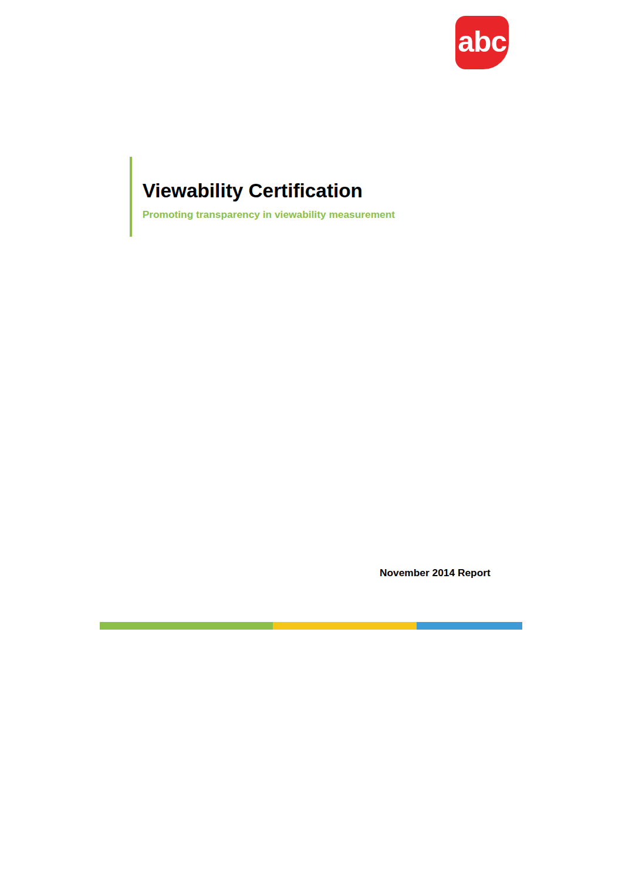abc
Viewability Certification
Promoting transparency in viewability measurement
November 2014 Report